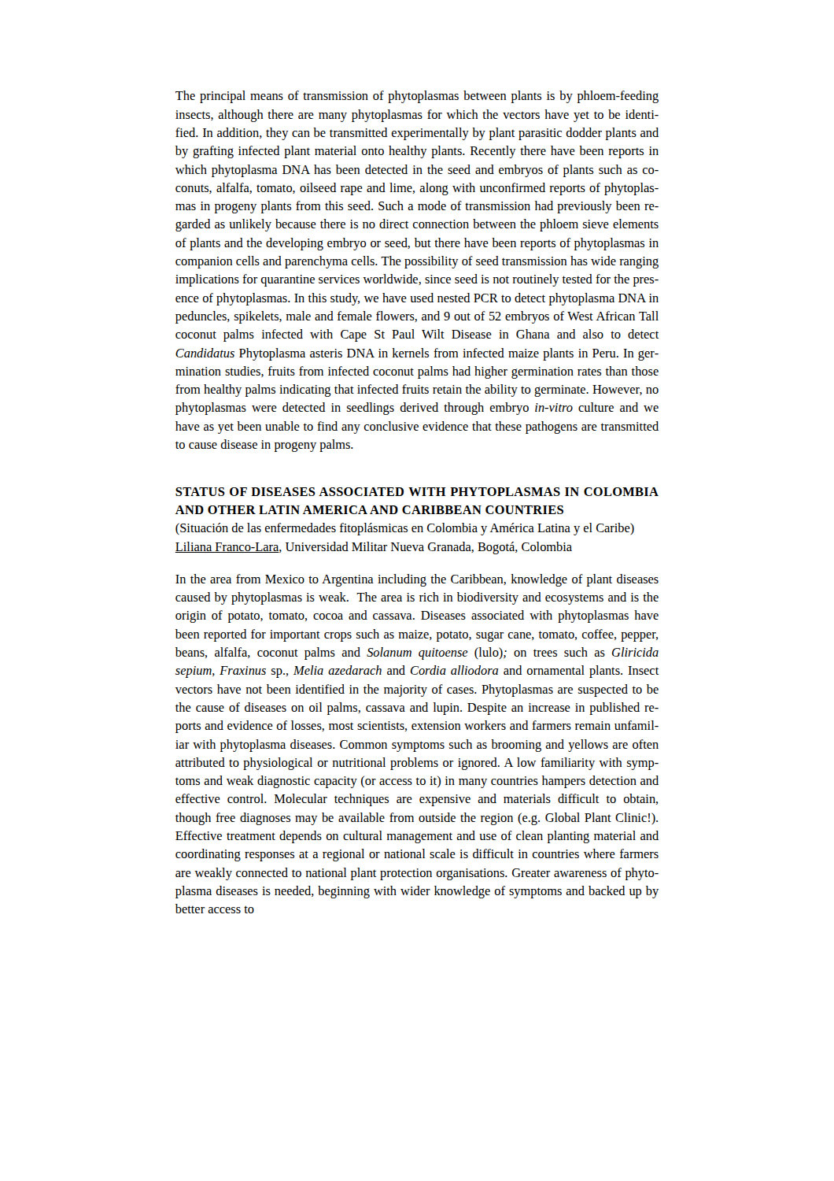The principal means of transmission of phytoplasmas between plants is by phloem-feeding insects, although there are many phytoplasmas for which the vectors have yet to be identified. In addition, they can be transmitted experimentally by plant parasitic dodder plants and by grafting infected plant material onto healthy plants. Recently there have been reports in which phytoplasma DNA has been detected in the seed and embryos of plants such as coconuts, alfalfa, tomato, oilseed rape and lime, along with unconfirmed reports of phytoplasmas in progeny plants from this seed. Such a mode of transmission had previously been regarded as unlikely because there is no direct connection between the phloem sieve elements of plants and the developing embryo or seed, but there have been reports of phytoplasmas in companion cells and parenchyma cells. The possibility of seed transmission has wide ranging implications for quarantine services worldwide, since seed is not routinely tested for the presence of phytoplasmas. In this study, we have used nested PCR to detect phytoplasma DNA in peduncles, spikelets, male and female flowers, and 9 out of 52 embryos of West African Tall coconut palms infected with Cape St Paul Wilt Disease in Ghana and also to detect Candidatus Phytoplasma asteris DNA in kernels from infected maize plants in Peru. In germination studies, fruits from infected coconut palms had higher germination rates than those from healthy palms indicating that infected fruits retain the ability to germinate. However, no phytoplasmas were detected in seedlings derived through embryo in-vitro culture and we have as yet been unable to find any conclusive evidence that these pathogens are transmitted to cause disease in progeny palms.
STATUS OF DISEASES ASSOCIATED WITH PHYTOPLASMAS IN COLOMBIA AND OTHER LATIN AMERICA AND CARIBBEAN COUNTRIES
(Situación de las enfermedades fitoplásmicas en Colombia y América Latina y el Caribe)
Liliana Franco-Lara, Universidad Militar Nueva Granada, Bogotá, Colombia
In the area from Mexico to Argentina including the Caribbean, knowledge of plant diseases caused by phytoplasmas is weak. The area is rich in biodiversity and ecosystems and is the origin of potato, tomato, cocoa and cassava. Diseases associated with phytoplasmas have been reported for important crops such as maize, potato, sugar cane, tomato, coffee, pepper, beans, alfalfa, coconut palms and Solanum quitoense (lulo); on trees such as Gliricida sepium, Fraxinus sp., Melia azedarach and Cordia alliodora and ornamental plants. Insect vectors have not been identified in the majority of cases. Phytoplasmas are suspected to be the cause of diseases on oil palms, cassava and lupin. Despite an increase in published reports and evidence of losses, most scientists, extension workers and farmers remain unfamiliar with phytoplasma diseases. Common symptoms such as brooming and yellows are often attributed to physiological or nutritional problems or ignored. A low familiarity with symptoms and weak diagnostic capacity (or access to it) in many countries hampers detection and effective control. Molecular techniques are expensive and materials difficult to obtain, though free diagnoses may be available from outside the region (e.g. Global Plant Clinic!). Effective treatment depends on cultural management and use of clean planting material and coordinating responses at a regional or national scale is difficult in countries where farmers are weakly connected to national plant protection organisations. Greater awareness of phytoplasma diseases is needed, beginning with wider knowledge of symptoms and backed up by better access to